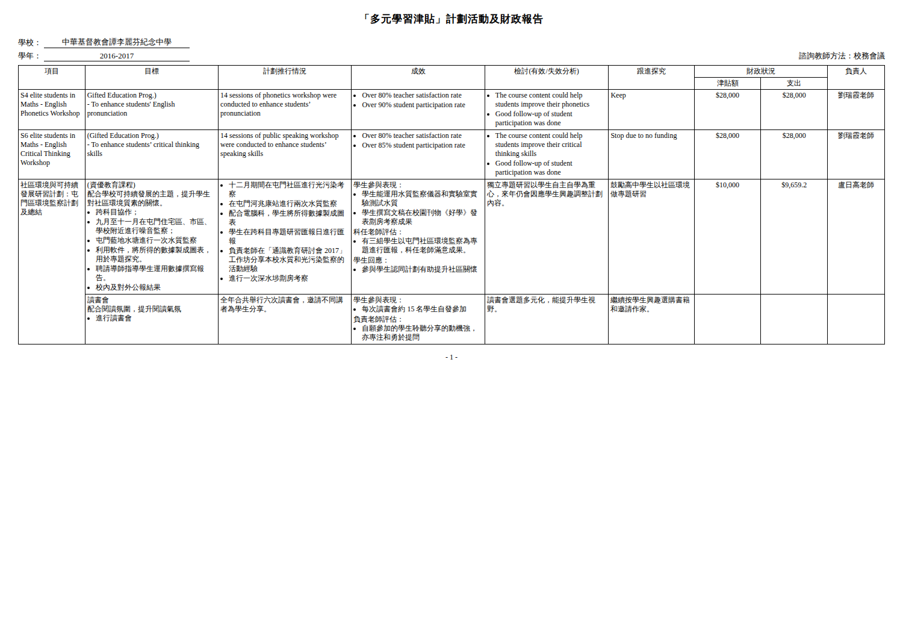「多元學習津貼」計劃活動及財政報告
學校： 中華基督教會譚李麗芬紀念中學
學年： 2016-2017 諮詢教師方法：校務會議
| 項目 | 目標 | 計劃推行情況 | 成效 | 檢討(有效/失效分析) | 跟進探究 | 財政狀況 | 負責人 |
| --- | --- | --- | --- | --- | --- | --- | --- |
| 津貼額 | 支出 |
| S4 elite students in Maths - English Phonetics Workshop | Gifted Education Prog.) - To enhance students' English pronunciation | 14 sessions of phonetics workshop were conducted to enhance students’ pronunciation | Over 80% teacher satisfaction rate Over 90% student participation rate | The course content could help students improve their phonetics Good follow-up of student participation was done | Keep | $28,000 | $28,000 | 劉瑞霞老師 |
| S6 elite students in Maths - English Critical Thinking Workshop | (Gifted Education Prog.) - To enhance students’ critical thinking skills | 14 sessions of public speaking workshop were conducted to enhance students’ speaking skills | Over 80% teacher satisfaction rate Over 85% student participation rate | The course content could help students improve their critical thinking skills Good follow-up of student participation was done | Stop due to no funding | $28,000 | $28,000 | 劉瑞霞老師 |
| 社區環境與可持續發展研習計劃：屯門區環境監察計劃及總結 | (資優教育課程) 配合學校可持續發展的主題，提升學生對社區環境質素的關懷。 跨科目協作； 九月至十一月在屯門住宅區、市區、學校附近進行噪音監察； 屯門藍地水塘進行一次水質監察 利用軟件，將所得的數據製成圖表，用於專題探究。 聘請導師指導學生運用數據撰寫報告。 校內及對外公報結果 | 十二月期間在屯門社區進行光污染考察 在屯門河兆康站進行兩次水質監察 配合電腦科，學生將所得數據製成圖表 學生在跨科目專題研習匯報日進行匯報 負責老師在「通識教育研討會 2017」工作坊分享本校水質和光污染監察的活動經驗 進行一次深水埗劏房考察 | 學生參與表現： 學生能運用水質監察儀器和實驗室實驗測試水質 學生撰寫文稿在校園刊物《好學》發表劏房考察成果 科任老師評估： 有三組學生以屯門社區環境監察為專題進行匯報，科任老師滿意成果。 學生回應： 參與學生認同計劃有助提升社區關懷 | 獨立專題研習以學生自主自學為重心，來年仍會因應學生興趣調整計劃內容。 | 鼓勵高中學生以社區環境做專題研習 | $10,000 | $9,659.2 | 盧日高老師 |
| 讀書會 配合閱讀氛圍，提升閱讀氣氛 進行讀書會 | 全年合共舉行六次讀書會，邀請不同講者為學生分享。 | 學生參與表現： 每次讀書會約 15 名學生自發參加 負責老師評估： 自願參加的學生聆聽分享的動機強，亦專注和勇於提問 | 讀書會選題多元化，能提升學生視野。 | 繼續按學生興趣選購書籍和邀請作家。 | | | |
- 1 -